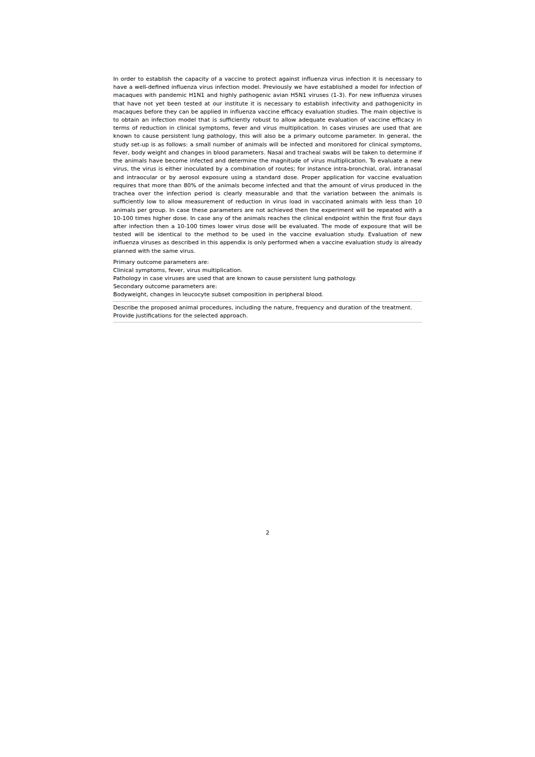In order to establish the capacity of a vaccine to protect against influenza virus infection it is necessary to have a well-defined influenza virus infection model. Previously we have established a model for infection of macaques with pandemic H1N1 and highly pathogenic avian H5N1 viruses (1-3). For new influenza viruses that have not yet been tested at our institute it is necessary to establish infectivity and pathogenicity in macaques before they can be applied in influenza vaccine efficacy evaluation studies. The main objective is to obtain an infection model that is sufficiently robust to allow adequate evaluation of vaccine efficacy in terms of reduction in clinical symptoms, fever and virus multiplication. In cases viruses are used that are known to cause persistent lung pathology, this will also be a primary outcome parameter. In general, the study set-up is as follows: a small number of animals will be infected and monitored for clinical symptoms, fever, body weight and changes in blood parameters. Nasal and tracheal swabs will be taken to determine if the animals have become infected and determine the magnitude of virus multiplication. To evaluate a new virus, the virus is either inoculated by a combination of routes; for instance intra-bronchial, oral, intranasal and intraocular or by aerosol exposure using a standard dose. Proper application for vaccine evaluation requires that more than 80% of the animals become infected and that the amount of virus produced in the trachea over the infection period is clearly measurable and that the variation between the animals is sufficiently low to allow measurement of reduction in virus load in vaccinated animals with less than 10 animals per group. In case these parameters are not achieved then the experiment will be repeated with a 10-100 times higher dose. In case any of the animals reaches the clinical endpoint within the first four days after infection then a 10-100 times lower virus dose will be evaluated. The mode of exposure that will be tested will be identical to the method to be used in the vaccine evaluation study. Evaluation of new influenza viruses as described in this appendix is only performed when a vaccine evaluation study is already planned with the same virus.
Primary outcome parameters are:
Clinical symptoms, fever, virus multiplication.
Pathology in case viruses are used that are known to cause persistent lung pathology.
Secondary outcome parameters are:
Bodyweight, changes in leucocyte subset composition in peripheral blood.
Describe the proposed animal procedures, including the nature, frequency and duration of the treatment.
Provide justifications for the selected approach.
2